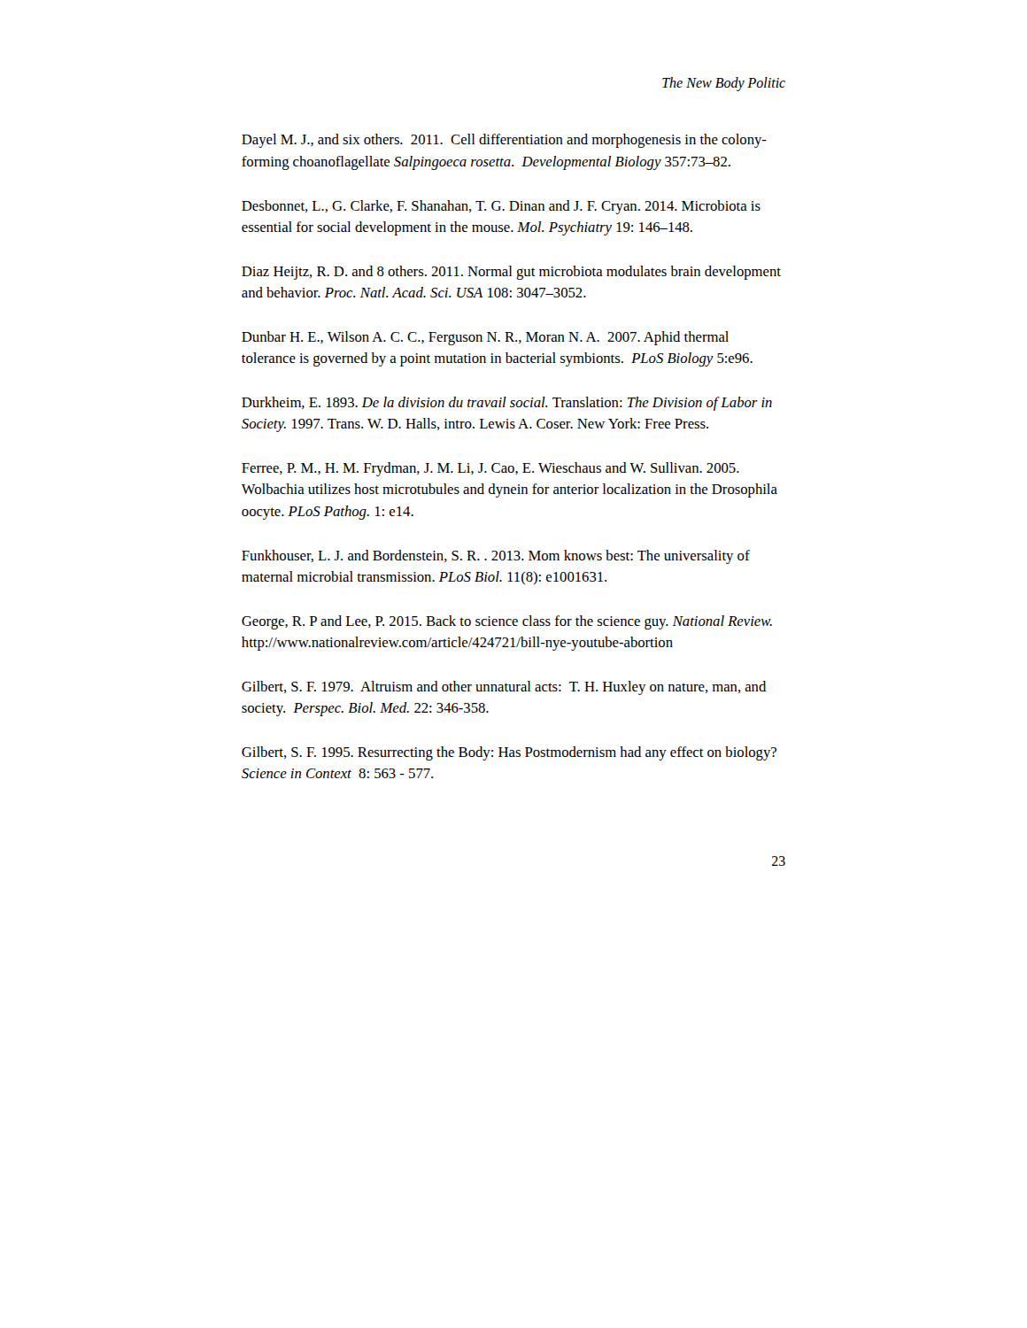The New Body Politic
Dayel M. J., and six others. 2011. Cell differentiation and morphogenesis in the colony-forming choanoflagellate Salpingoeca rosetta. Developmental Biology 357:73–82.
Desbonnet, L., G. Clarke, F. Shanahan, T. G. Dinan and J. F. Cryan. 2014. Microbiota is essential for social development in the mouse. Mol. Psychiatry 19: 146–148.
Diaz Heijtz, R. D. and 8 others. 2011. Normal gut microbiota modulates brain development and behavior. Proc. Natl. Acad. Sci. USA 108: 3047–3052.
Dunbar H. E., Wilson A. C. C., Ferguson N. R., Moran N. A. 2007. Aphid thermal tolerance is governed by a point mutation in bacterial symbionts. PLoS Biology 5:e96.
Durkheim, E. 1893. De la division du travail social. Translation: The Division of Labor in Society. 1997. Trans. W. D. Halls, intro. Lewis A. Coser. New York: Free Press.
Ferree, P. M., H. M. Frydman, J. M. Li, J. Cao, E. Wieschaus and W. Sullivan. 2005. Wolbachia utilizes host microtubules and dynein for anterior localization in the Drosophila oocyte. PLoS Pathog. 1: e14.
Funkhouser, L. J. and Bordenstein, S. R. . 2013. Mom knows best: The universality of maternal microbial transmission. PLoS Biol. 11(8): e1001631.
George, R. P and Lee, P. 2015. Back to science class for the science guy. National Review.
http://www.nationalreview.com/article/424721/bill-nye-youtube-abortion
Gilbert, S. F. 1979. Altruism and other unnatural acts: T. H. Huxley on nature, man, and society. Perspec. Biol. Med. 22: 346-358.
Gilbert, S. F. 1995. Resurrecting the Body: Has Postmodernism had any effect on biology? Science in Context 8: 563 - 577.
23